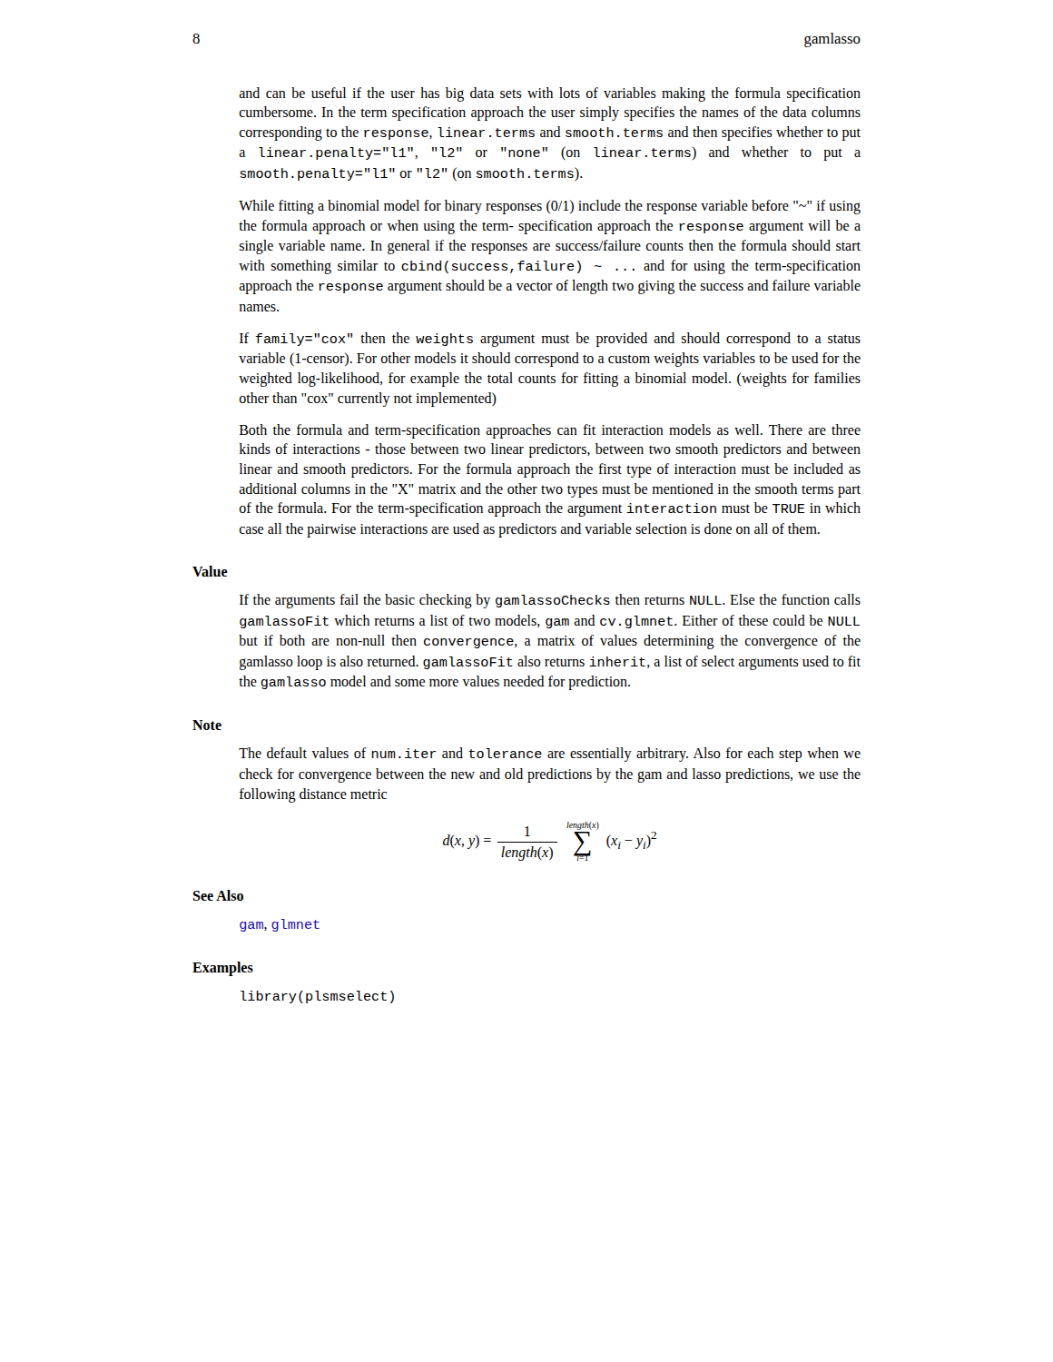8 gamlasso
and can be useful if the user has big data sets with lots of variables making the formula specification cumbersome. In the term specification approach the user simply specifies the names of the data columns corresponding to the response, linear.terms and smooth.terms and then specifies whether to put a linear.penalty="l1", "l2" or "none" (on linear.terms) and whether to put a smooth.penalty="l1" or "l2" (on smooth.terms).
While fitting a binomial model for binary responses (0/1) include the response variable before "~" if using the formula approach or when using the term- specification approach the response argument will be a single variable name. In general if the responses are success/failure counts then the formula should start with something similar to cbind(success,failure) ~ ... and for using the term-specification approach the response argument should be a vector of length two giving the success and failure variable names.
If family="cox" then the weights argument must be provided and should correspond to a status variable (1-censor). For other models it should correspond to a custom weights variables to be used for the weighted log-likelihood, for example the total counts for fitting a binomial model. (weights for families other than "cox" currently not implemented)
Both the formula and term-specification approaches can fit interaction models as well. There are three kinds of interactions - those between two linear predictors, between two smooth predictors and between linear and smooth predictors. For the formula approach the first type of interaction must be included as additional columns in the "X" matrix and the other two types must be mentioned in the smooth terms part of the formula. For the term-specification approach the argument interaction must be TRUE in which case all the pairwise interactions are used as predictors and variable selection is done on all of them.
Value
If the arguments fail the basic checking by gamlassoChecks then returns NULL. Else the function calls gamlassoFit which returns a list of two models, gam and cv.glmnet. Either of these could be NULL but if both are non-null then convergence, a matrix of values determining the convergence of the gamlasso loop is also returned. gamlassoFit also returns inherit, a list of select arguments used to fit the gamlasso model and some more values needed for prediction.
Note
The default values of num.iter and tolerance are essentially arbitrary. Also for each step when we check for convergence between the new and old predictions by the gam and lasso predictions, we use the following distance metric
d(x, y) = 1 length(x) length(x) ∑ i=1 (xi − yi)2
See Also
gam, glmnet
Examples
library(plsmselect)